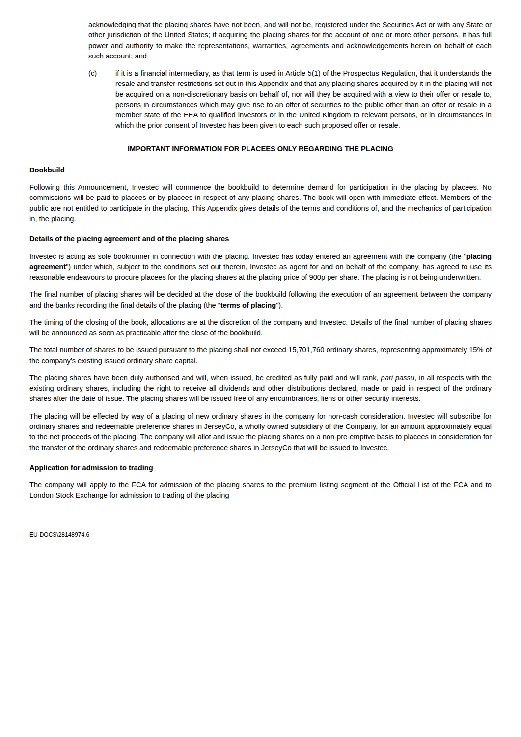acknowledging that the placing shares have not been, and will not be, registered under the Securities Act or with any State or other jurisdiction of the United States; if acquiring the placing shares for the account of one or more other persons, it has full power and authority to make the representations, warranties, agreements and acknowledgements herein on behalf of each such account; and
(c) if it is a financial intermediary, as that term is used in Article 5(1) of the Prospectus Regulation, that it understands the resale and transfer restrictions set out in this Appendix and that any placing shares acquired by it in the placing will not be acquired on a non-discretionary basis on behalf of, nor will they be acquired with a view to their offer or resale to, persons in circumstances which may give rise to an offer of securities to the public other than an offer or resale in a member state of the EEA to qualified investors or in the United Kingdom to relevant persons, or in circumstances in which the prior consent of Investec has been given to each such proposed offer or resale.
IMPORTANT INFORMATION FOR PLACEES ONLY REGARDING THE PLACING
Bookbuild
Following this Announcement, Investec will commence the bookbuild to determine demand for participation in the placing by placees. No commissions will be paid to placees or by placees in respect of any placing shares. The book will open with immediate effect. Members of the public are not entitled to participate in the placing. This Appendix gives details of the terms and conditions of, and the mechanics of participation in, the placing.
Details of the placing agreement and of the placing shares
Investec is acting as sole bookrunner in connection with the placing. Investec has today entered an agreement with the company (the "placing agreement") under which, subject to the conditions set out therein, Investec as agent for and on behalf of the company, has agreed to use its reasonable endeavours to procure placees for the placing shares at the placing price of 900p per share. The placing is not being underwritten.
The final number of placing shares will be decided at the close of the bookbuild following the execution of an agreement between the company and the banks recording the final details of the placing (the "terms of placing").
The timing of the closing of the book, allocations are at the discretion of the company and Investec. Details of the final number of placing shares will be announced as soon as practicable after the close of the bookbuild.
The total number of shares to be issued pursuant to the placing shall not exceed 15,701,760 ordinary shares, representing approximately 15% of the company's existing issued ordinary share capital.
The placing shares have been duly authorised and will, when issued, be credited as fully paid and will rank, pari passu, in all respects with the existing ordinary shares, including the right to receive all dividends and other distributions declared, made or paid in respect of the ordinary shares after the date of issue. The placing shares will be issued free of any encumbrances, liens or other security interests.
The placing will be effected by way of a placing of new ordinary shares in the company for non-cash consideration. Investec will subscribe for ordinary shares and redeemable preference shares in JerseyCo, a wholly owned subsidiary of the Company, for an amount approximately equal to the net proceeds of the placing. The company will allot and issue the placing shares on a non-pre-emptive basis to placees in consideration for the transfer of the ordinary shares and redeemable preference shares in JerseyCo that will be issued to Investec.
Application for admission to trading
The company will apply to the FCA for admission of the placing shares to the premium listing segment of the Official List of the FCA and to London Stock Exchange for admission to trading of the placing
EU-DOCS\28148974.6